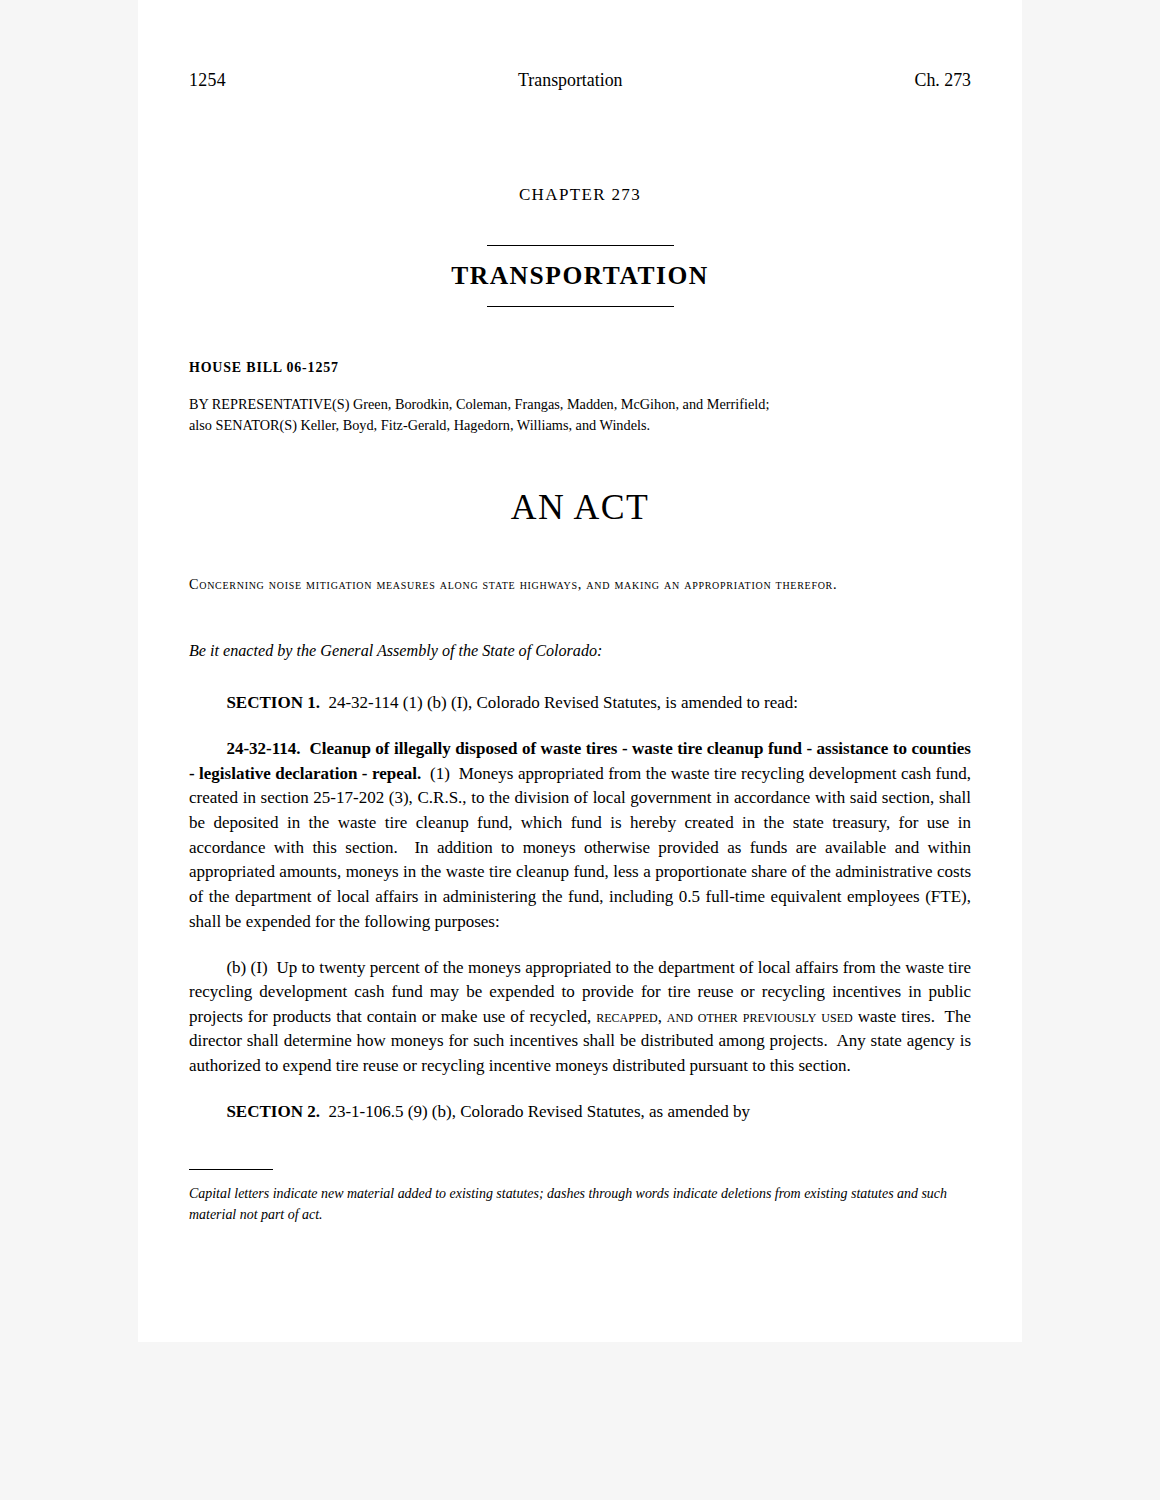1254 Transportation Ch. 273
CHAPTER 273
TRANSPORTATION
HOUSE BILL 06-1257
BY REPRESENTATIVE(S) Green, Borodkin, Coleman, Frangas, Madden, McGihon, and Merrifield;
also SENATOR(S) Keller, Boyd, Fitz-Gerald, Hagedorn, Williams, and Windels.
AN ACT
Concerning noise mitigation measures along state highways, and making an appropriation therefor.
Be it enacted by the General Assembly of the State of Colorado:
SECTION 1. 24-32-114 (1) (b) (I), Colorado Revised Statutes, is amended to read:
24-32-114. Cleanup of illegally disposed of waste tires - waste tire cleanup fund - assistance to counties - legislative declaration - repeal. (1) Moneys appropriated from the waste tire recycling development cash fund, created in section 25-17-202 (3), C.R.S., to the division of local government in accordance with said section, shall be deposited in the waste tire cleanup fund, which fund is hereby created in the state treasury, for use in accordance with this section. In addition to moneys otherwise provided as funds are available and within appropriated amounts, moneys in the waste tire cleanup fund, less a proportionate share of the administrative costs of the department of local affairs in administering the fund, including 0.5 full-time equivalent employees (FTE), shall be expended for the following purposes:
(b) (I) Up to twenty percent of the moneys appropriated to the department of local affairs from the waste tire recycling development cash fund may be expended to provide for tire reuse or recycling incentives in public projects for products that contain or make use of recycled, recapped, and other previously used waste tires. The director shall determine how moneys for such incentives shall be distributed among projects. Any state agency is authorized to expend tire reuse or recycling incentive moneys distributed pursuant to this section.
SECTION 2. 23-1-106.5 (9) (b), Colorado Revised Statutes, as amended by
Capital letters indicate new material added to existing statutes; dashes through words indicate deletions from existing statutes and such material not part of act.